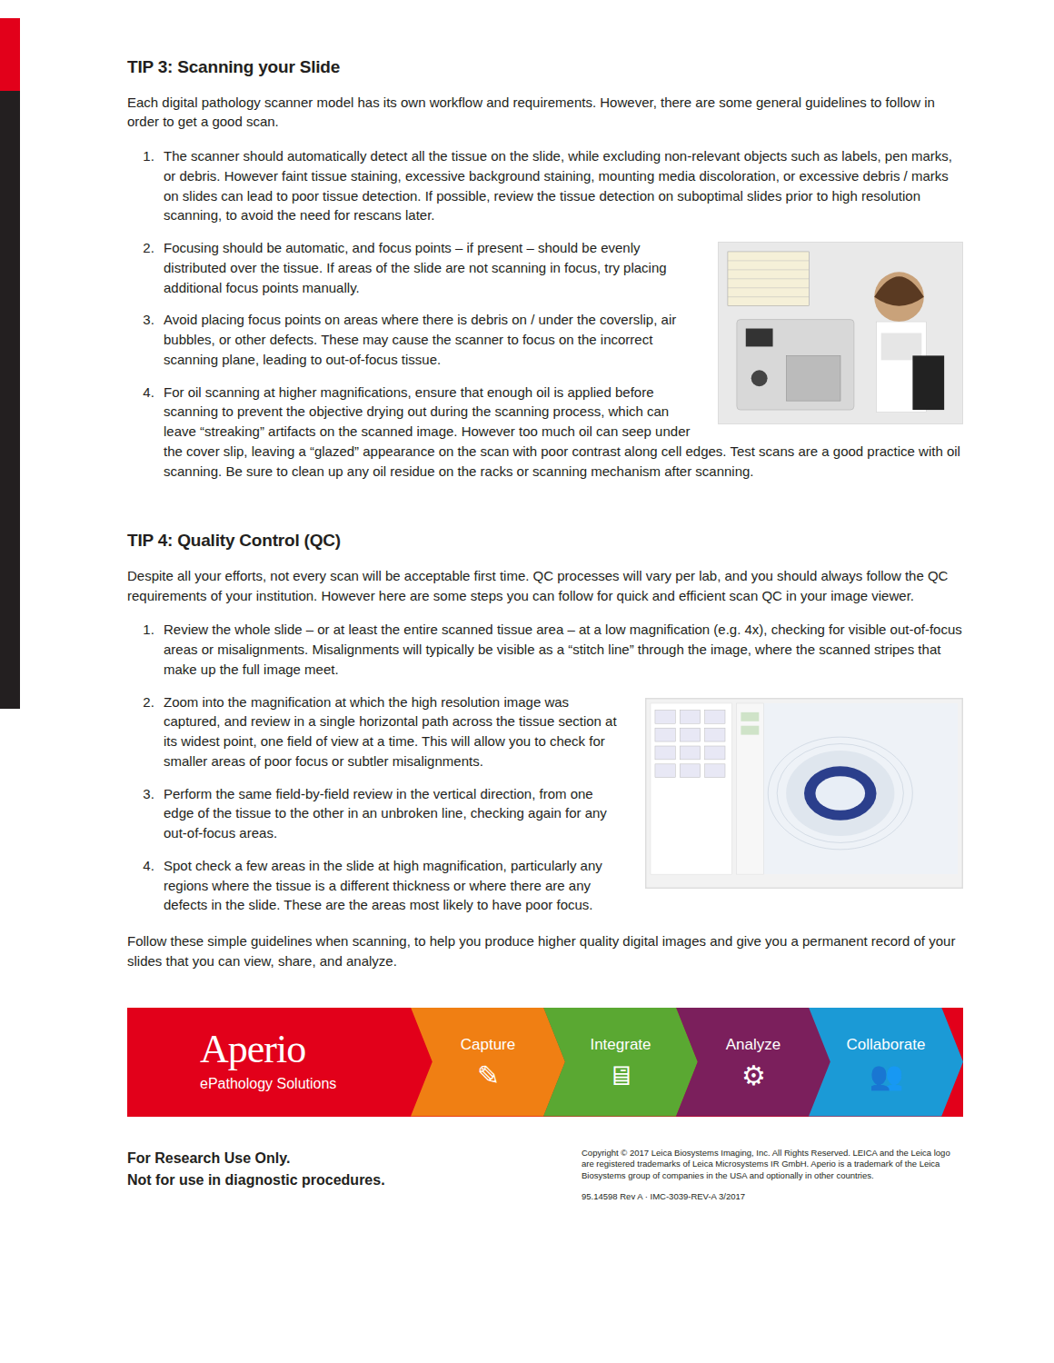TIP 3: Scanning your Slide
Each digital pathology scanner model has its own workflow and requirements. However, there are some general guidelines to follow in order to get a good scan.
The scanner should automatically detect all the tissue on the slide, while excluding non-relevant objects such as labels, pen marks, or debris. However faint tissue staining, excessive background staining, mounting media discoloration, or excessive debris / marks on slides can lead to poor tissue detection. If possible, review the tissue detection on suboptimal slides prior to high resolution scanning, to avoid the need for rescans later.
Focusing should be automatic, and focus points – if present – should be evenly distributed over the tissue. If areas of the slide are not scanning in focus, try placing additional focus points manually.
Avoid placing focus points on areas where there is debris on / under the coverslip, air bubbles, or other defects. These may cause the scanner to focus on the incorrect scanning plane, leading to out-of-focus tissue.
For oil scanning at higher magnifications, ensure that enough oil is applied before scanning to prevent the objective drying out during the scanning process, which can leave “streaking” artifacts on the scanned image. However too much oil can seep under the cover slip, leaving a “glazed” appearance on the scan with poor contrast along cell edges. Test scans are a good practice with oil scanning. Be sure to clean up any oil residue on the racks or scanning mechanism after scanning.
TIP 4: Quality Control (QC)
Despite all your efforts, not every scan will be acceptable first time. QC processes will vary per lab, and you should always follow the QC requirements of your institution. However here are some steps you can follow for quick and efficient scan QC in your image viewer.
Review the whole slide – or at least the entire scanned tissue area – at a low magnification (e.g. 4x), checking for visible out-of-focus areas or misalignments. Misalignments will typically be visible as a “stitch line” through the image, where the scanned stripes that make up the full image meet.
Zoom into the magnification at which the high resolution image was captured, and review in a single horizontal path across the tissue section at its widest point, one field of view at a time. This will allow you to check for smaller areas of poor focus or subtler misalignments.
Perform the same field-by-field review in the vertical direction, from one edge of the tissue to the other in an unbroken line, checking again for any out-of-focus areas.
Spot check a few areas in the slide at high magnification, particularly any regions where the tissue is a different thickness or where there are any defects in the slide. These are the areas most likely to have poor focus.
Follow these simple guidelines when scanning, to help you produce higher quality digital images and give you a permanent record of your slides that you can view, share, and analyze.
Aperio
ePathology Solutions
Capture
✎
Integrate
🖥
Analyze
⚙
Collaborate
👥
For Research Use Only.
Not for use in diagnostic procedures.
Copyright © 2017 Leica Biosystems Imaging, Inc. All Rights Reserved. LEICA and the Leica logo are registered trademarks of Leica Microsystems IR GmbH. Aperio is a trademark of the Leica Biosystems group of companies in the USA and optionally in other countries.
95.14598 Rev A · IMC-3039-REV-A 3/2017